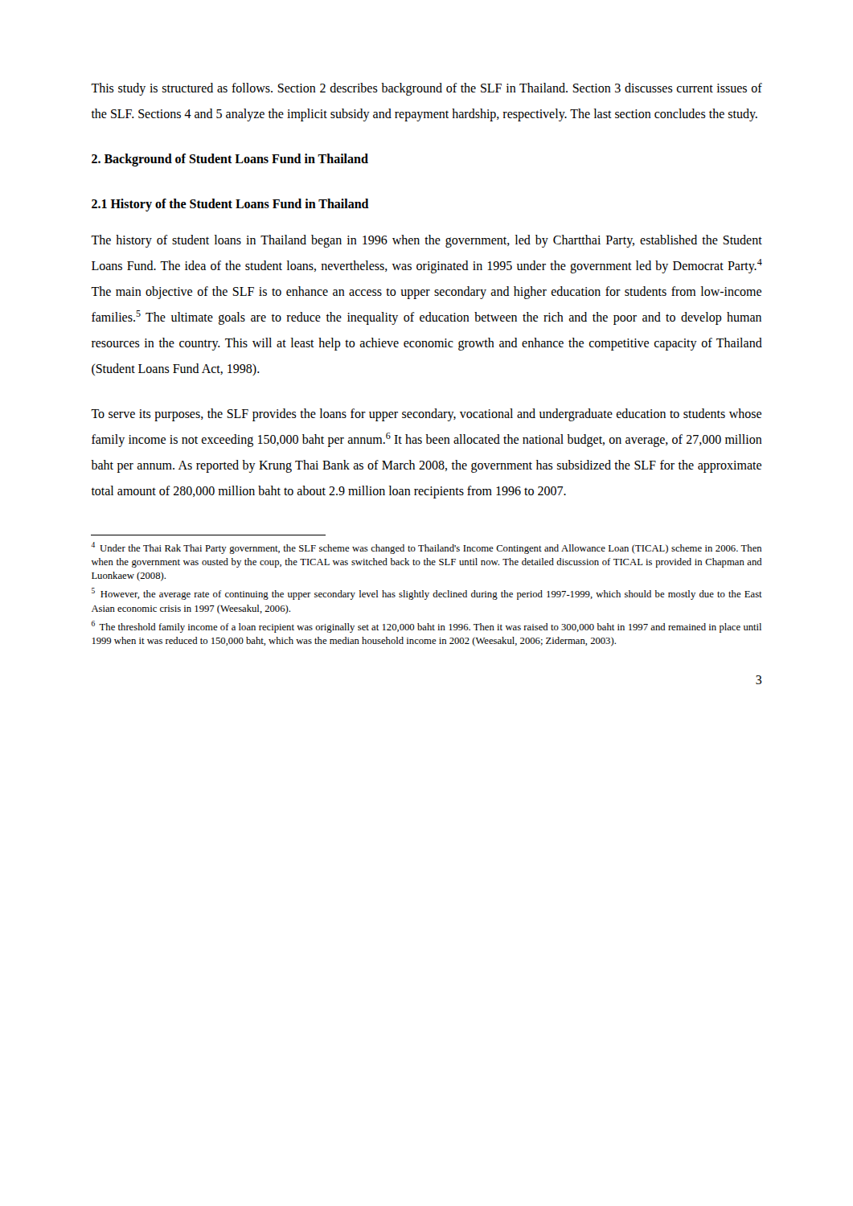This study is structured as follows. Section 2 describes background of the SLF in Thailand. Section 3 discusses current issues of the SLF. Sections 4 and 5 analyze the implicit subsidy and repayment hardship, respectively. The last section concludes the study.
2. Background of Student Loans Fund in Thailand
2.1 History of the Student Loans Fund in Thailand
The history of student loans in Thailand began in 1996 when the government, led by Chartthai Party, established the Student Loans Fund. The idea of the student loans, nevertheless, was originated in 1995 under the government led by Democrat Party.4 The main objective of the SLF is to enhance an access to upper secondary and higher education for students from low-income families.5 The ultimate goals are to reduce the inequality of education between the rich and the poor and to develop human resources in the country. This will at least help to achieve economic growth and enhance the competitive capacity of Thailand (Student Loans Fund Act, 1998).
To serve its purposes, the SLF provides the loans for upper secondary, vocational and undergraduate education to students whose family income is not exceeding 150,000 baht per annum.6 It has been allocated the national budget, on average, of 27,000 million baht per annum. As reported by Krung Thai Bank as of March 2008, the government has subsidized the SLF for the approximate total amount of 280,000 million baht to about 2.9 million loan recipients from 1996 to 2007.
4 Under the Thai Rak Thai Party government, the SLF scheme was changed to Thailand's Income Contingent and Allowance Loan (TICAL) scheme in 2006. Then when the government was ousted by the coup, the TICAL was switched back to the SLF until now. The detailed discussion of TICAL is provided in Chapman and Luonkaew (2008).
5 However, the average rate of continuing the upper secondary level has slightly declined during the period 1997-1999, which should be mostly due to the East Asian economic crisis in 1997 (Weesakul, 2006).
6 The threshold family income of a loan recipient was originally set at 120,000 baht in 1996. Then it was raised to 300,000 baht in 1997 and remained in place until 1999 when it was reduced to 150,000 baht, which was the median household income in 2002 (Weesakul, 2006; Ziderman, 2003).
3